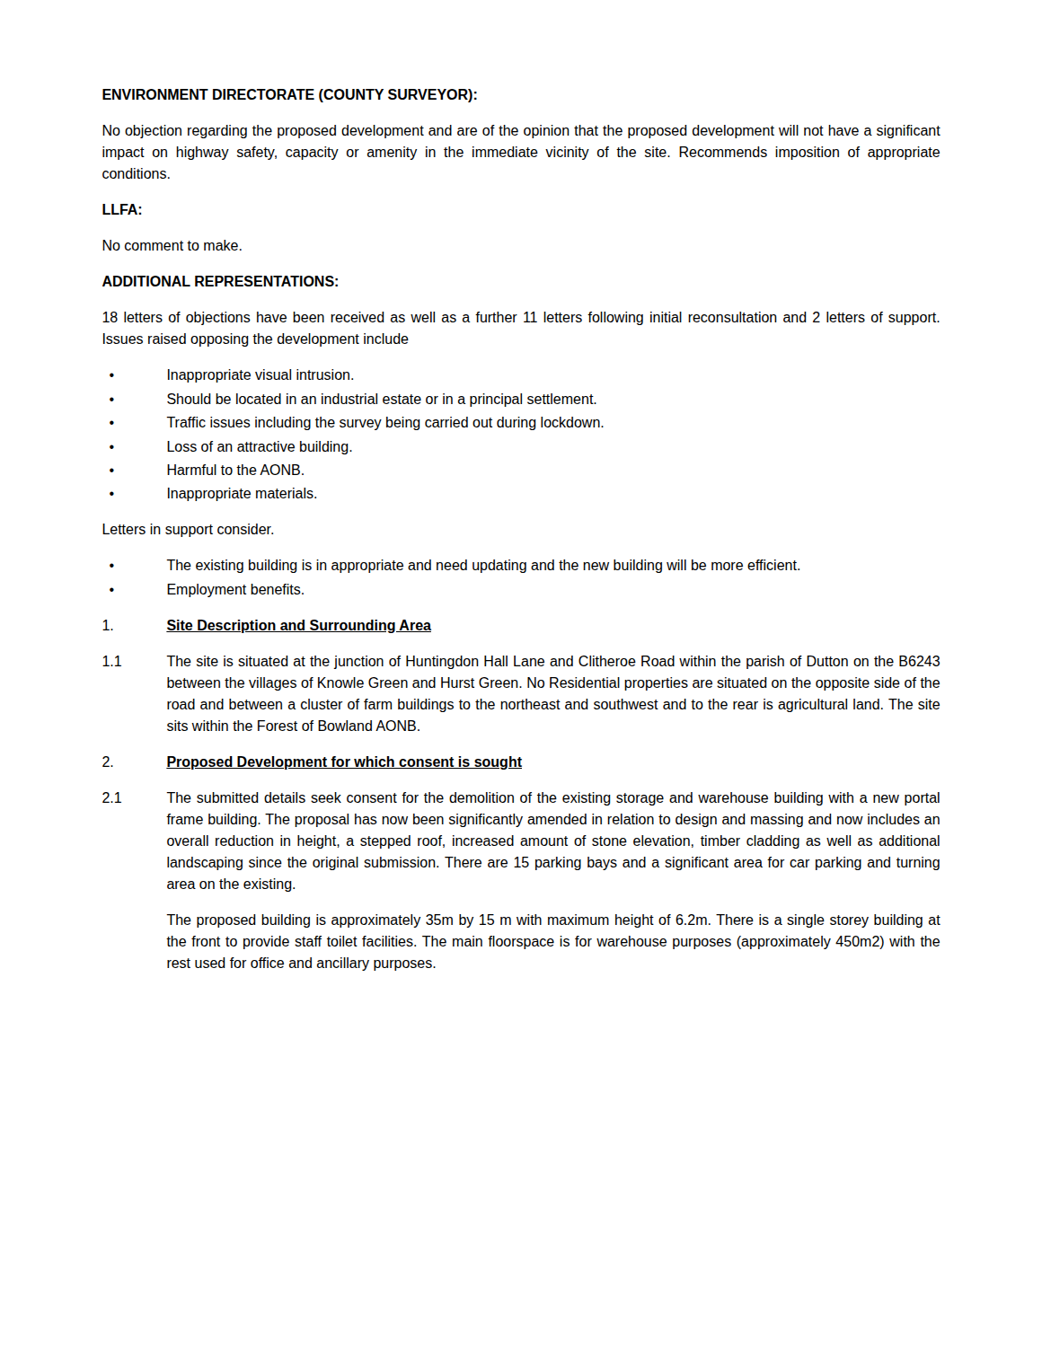Environment Directorate (County Surveyor):
No objection regarding the proposed development and are of the opinion that the proposed development will not have a significant impact on highway safety, capacity or amenity in the immediate vicinity of the site. Recommends imposition of appropriate conditions.
LLFA:
No comment to make.
Additional Representations:
18 letters of objections have been received as well as a further 11 letters following initial reconsultation and 2 letters of support. Issues raised opposing the development include
Inappropriate visual intrusion.
Should be located in an industrial estate or in a principal settlement.
Traffic issues including the survey being carried out during lockdown.
Loss of an attractive building.
Harmful to the AONB.
Inappropriate materials.
Letters in support consider.
The existing building is in appropriate and need updating and the new building will be more efficient.
Employment benefits.
1. Site Description and Surrounding Area
1.1
The site is situated at the junction of Huntingdon Hall Lane and Clitheroe Road within the parish of Dutton on the B6243 between the villages of Knowle Green and Hurst Green. No Residential properties are situated on the opposite side of the road and between a cluster of farm buildings to the northeast and southwest and to the rear is agricultural land. The site sits within the Forest of Bowland AONB.
2. Proposed Development for which consent is sought
2.1
The submitted details seek consent for the demolition of the existing storage and warehouse building with a new portal frame building. The proposal has now been significantly amended in relation to design and massing and now includes an overall reduction in height, a stepped roof, increased amount of stone elevation, timber cladding as well as additional landscaping since the original submission. There are 15 parking bays and a significant area for car parking and turning area on the existing.
The proposed building is approximately 35m by 15 m with maximum height of 6.2m. There is a single storey building at the front to provide staff toilet facilities. The main floorspace is for warehouse purposes (approximately 450m2) with the rest used for office and ancillary purposes.